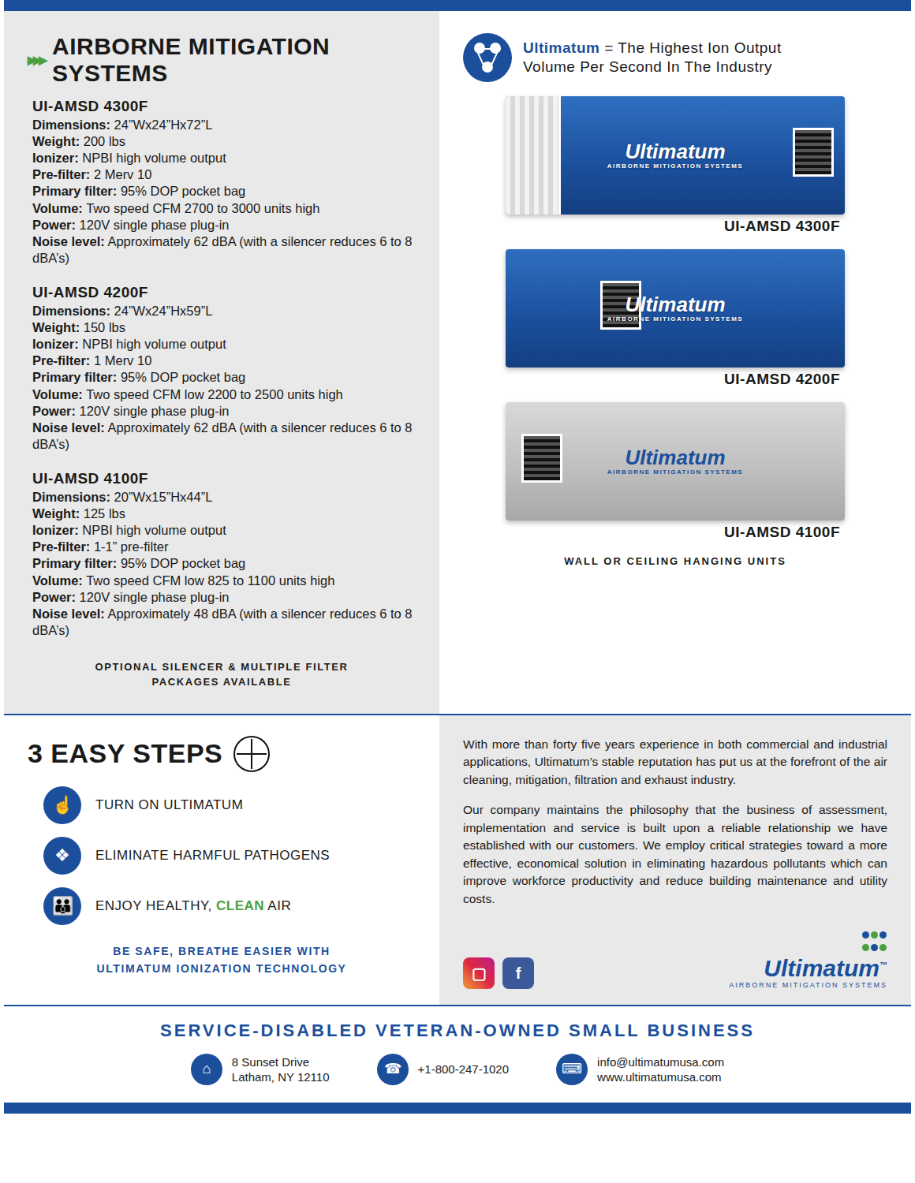▸▸▸ Airborne Mitigation Systems
UI-AMSD 4300F
Dimensions: 24”Wx24”Hx72”L
Weight: 200 lbs
Ionizer: NPBI high volume output
Pre-filter: 2 Merv 10
Primary filter: 95% DOP pocket bag
Volume: Two speed CFM 2700 to 3000 units high
Power: 120V single phase plug-in
Noise level: Approximately 62 dBA (with a silencer reduces 6 to 8 dBA’s)
UI-AMSD 4200F
Dimensions: 24”Wx24”Hx59”L
Weight: 150 lbs
Ionizer: NPBI high volume output
Pre-filter: 1 Merv 10
Primary filter: 95% DOP pocket bag
Volume: Two speed CFM low 2200 to 2500 units high
Power: 120V single phase plug-in
Noise level: Approximately 62 dBA (with a silencer reduces 6 to 8 dBA’s)
UI-AMSD 4100F
Dimensions: 20”Wx15”Hx44”L
Weight: 125 lbs
Ionizer: NPBI high volume output
Pre-filter: 1-1” pre-filter
Primary filter: 95% DOP pocket bag
Volume: Two speed CFM low 825 to 1100 units high
Power: 120V single phase plug-in
Noise level: Approximately 48 dBA (with a silencer reduces 6 to 8 dBA’s)
OPTIONAL SILENCER & MULTIPLE FILTER
PACKAGES AVAILABLE
Ultimatum = The Highest Ion Output
Volume Per Second In The Industry
UltimatumAIRBORNE MITIGATION SYSTEMS
UI-AMSD 4300F
UltimatumAIRBORNE MITIGATION SYSTEMS
UI-AMSD 4200F
UltimatumAIRBORNE MITIGATION SYSTEMS
UI-AMSD 4100F
WALL OR CEILING HANGING UNITS
3 EASY STEPS
☝
TURN ON ULTIMATUM
❖
ELIMINATE HARMFUL PATHOGENS
👪
ENJOY HEALTHY, CLEAN AIR
BE SAFE, BREATHE EASIER WITH
ULTIMATUM IONIZATION TECHNOLOGY
With more than forty five years experience in both commercial and industrial applications, Ultimatum’s stable reputation has put us at the forefront of the air cleaning, mitigation, filtration and exhaust industry.
Our company maintains the philosophy that the business of assessment, implementation and service is built upon a reliable relationship we have established with our customers. We employ critical strategies toward a more effective, economical solution in eliminating hazardous pollutants which can improve workforce productivity and reduce building maintenance and utility costs.
▢
f
Ultimatum™
AIRBORNE MITIGATION SYSTEMS
SERVICE-DISABLED VETERAN-OWNED SMALL BUSINESS
⌂
8 Sunset Drive
Latham, NY 12110
☎
+1-800-247-1020
⌨
info@ultimatumusa.com
www.ultimatumusa.com